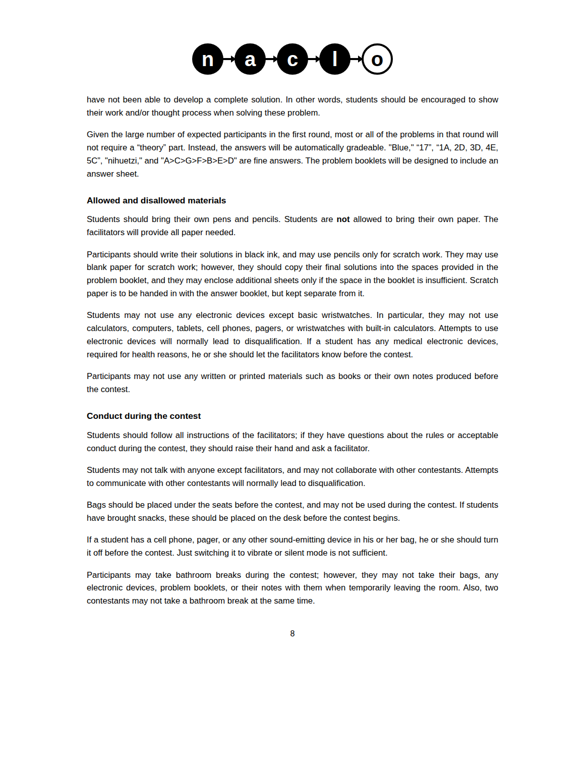n a c l o
have not been able to develop a complete solution. In other words, students should be encouraged to show their work and/or thought process when solving these problem.
Given the large number of expected participants in the first round, most or all of the problems in that round will not require a “theory” part. Instead, the answers will be automatically gradeable. "Blue," “17”, “1A, 2D, 3D, 4E, 5C”, "nihuetzi," and "A>C>G>F>B>E>D" are fine answers. The problem booklets will be designed to include an answer sheet.
Allowed and disallowed materials
Students should bring their own pens and pencils. Students are not allowed to bring their own paper. The facilitators will provide all paper needed.
Participants should write their solutions in black ink, and may use pencils only for scratch work. They may use blank paper for scratch work; however, they should copy their final solutions into the spaces provided in the problem booklet, and they may enclose additional sheets only if the space in the booklet is insufficient. Scratch paper is to be handed in with the answer booklet, but kept separate from it.
Students may not use any electronic devices except basic wristwatches. In particular, they may not use calculators, computers, tablets, cell phones, pagers, or wristwatches with built-in calculators. Attempts to use electronic devices will normally lead to disqualification. If a student has any medical electronic devices, required for health reasons, he or she should let the facilitators know before the contest.
Participants may not use any written or printed materials such as books or their own notes produced before the contest.
Conduct during the contest
Students should follow all instructions of the facilitators; if they have questions about the rules or acceptable conduct during the contest, they should raise their hand and ask a facilitator.
Students may not talk with anyone except facilitators, and may not collaborate with other contestants. Attempts to communicate with other contestants will normally lead to disqualification.
Bags should be placed under the seats before the contest, and may not be used during the contest. If students have brought snacks, these should be placed on the desk before the contest begins.
If a student has a cell phone, pager, or any other sound-emitting device in his or her bag, he or she should turn it off before the contest. Just switching it to vibrate or silent mode is not sufficient.
Participants may take bathroom breaks during the contest; however, they may not take their bags, any electronic devices, problem booklets, or their notes with them when temporarily leaving the room. Also, two contestants may not take a bathroom break at the same time.
8